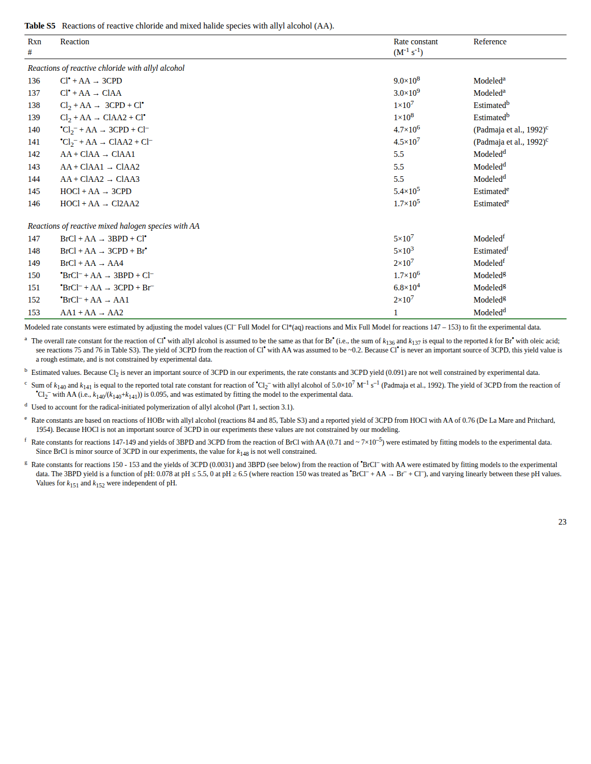Table S5 Reactions of reactive chloride and mixed halide species with allyl alcohol (AA).
| Rxn # | Reaction | Rate constant (M -1 s -1 ) | Reference |
| --- | --- | --- | --- |
| Reactions of reactive chloride with allyl alcohol |
| 136 | Cl • + AA → 3CPD | 9.0×10 8 | Modeled a |
| 137 | Cl • + AA → ClAA | 3.0×10 9 | Modeled a |
| 138 | Cl 2 + AA → 3CPD + Cl • | 1×10 7 | Estimated b |
| 139 | Cl 2 + AA → ClAA2 + Cl • | 1×10 8 | Estimated b |
| 140 | • Cl 2 – + AA → 3CPD + Cl – | 4.7×10 6 | (Padmaja et al., 1992) c |
| 141 | • Cl 2 – + AA → ClAA2 + Cl – | 4.5×10 7 | (Padmaja et al., 1992) c |
| 142 | AA + ClAA → ClAA1 | 5.5 | Modeled d |
| 143 | AA + ClAA1 → ClAA2 | 5.5 | Modeled d |
| 144 | AA + ClAA2 → ClAA3 | 5.5 | Modeled d |
| 145 | HOCl + AA → 3CPD | 5.4×10 5 | Estimated e |
| 146 | HOCl + AA → Cl2AA2 | 1.7×10 5 | Estimated e |
| Reactions of reactive mixed halogen species with AA |
| 147 | BrCl + AA → 3BPD + Cl • | 5×10 7 | Modeled f |
| 148 | BrCl + AA → 3CPD + Br • | 5×10 3 | Estimated f |
| 149 | BrCl + AA → AA4 | 2×10 7 | Modeled f |
| 150 | • BrCl – + AA → 3BPD + Cl – | 1.7×10 6 | Modeled g |
| 151 | • BrCl – + AA → 3CPD + Br – | 6.8×10 4 | Modeled g |
| 152 | • BrCl – + AA → AA1 | 2×10 7 | Modeled g |
| 153 | AA1 + AA → AA2 | 1 | Modeled d |
Modeled rate constants were estimated by adjusting the model values (Cl– Full Model for Cl*(aq) reactions and Mix Full Model for reactions 147 – 153) to fit the experimental data.
a The overall rate constant for the reaction of Cl• with allyl alcohol is assumed to be the same as that for Br• (i.e., the sum of k136 and k137 is equal to the reported k for Br• with oleic acid; see reactions 75 and 76 in Table S3). The yield of 3CPD from the reaction of Cl• with AA was assumed to be ~0.2. Because Cl• is never an important source of 3CPD, this yield value is a rough estimate, and is not constrained by experimental data.
b Estimated values. Because Cl2 is never an important source of 3CPD in our experiments, the rate constants and 3CPD yield (0.091) are not well constrained by experimental data.
c Sum of k140 and k141 is equal to the reported total rate constant for reaction of •Cl2– with allyl alcohol of 5.0×107 M–1 s–1 (Padmaja et al., 1992). The yield of 3CPD from the reaction of •Cl2– with AA (i.e., k140/(k140+k141)) is 0.095, and was estimated by fitting the model to the experimental data.
d Used to account for the radical-initiated polymerization of allyl alcohol (Part 1, section 3.1).
e Rate constants are based on reactions of HOBr with allyl alcohol (reactions 84 and 85, Table S3) and a reported yield of 3CPD from HOCl with AA of 0.76 (De La Mare and Pritchard, 1954). Because HOCl is not an important source of 3CPD in our experiments these values are not constrained by our modeling.
f Rate constants for reactions 147-149 and yields of 3BPD and 3CPD from the reaction of BrCl with AA (0.71 and ~ 7×10–5) were estimated by fitting models to the experimental data. Since BrCl is minor source of 3CPD in our experiments, the value for k148 is not well constrained.
g Rate constants for reactions 150 - 153 and the yields of 3CPD (0.0031) and 3BPD (see below) from the reaction of •BrCl– with AA were estimated by fitting models to the experimental data. The 3BPD yield is a function of pH: 0.078 at pH ≤ 5.5, 0 at pH ≥ 6.5 (where reaction 150 was treated as •BrCl– + AA → Br– + Cl–), and varying linearly between these pH values. Values for k151 and k152 were independent of pH.
23